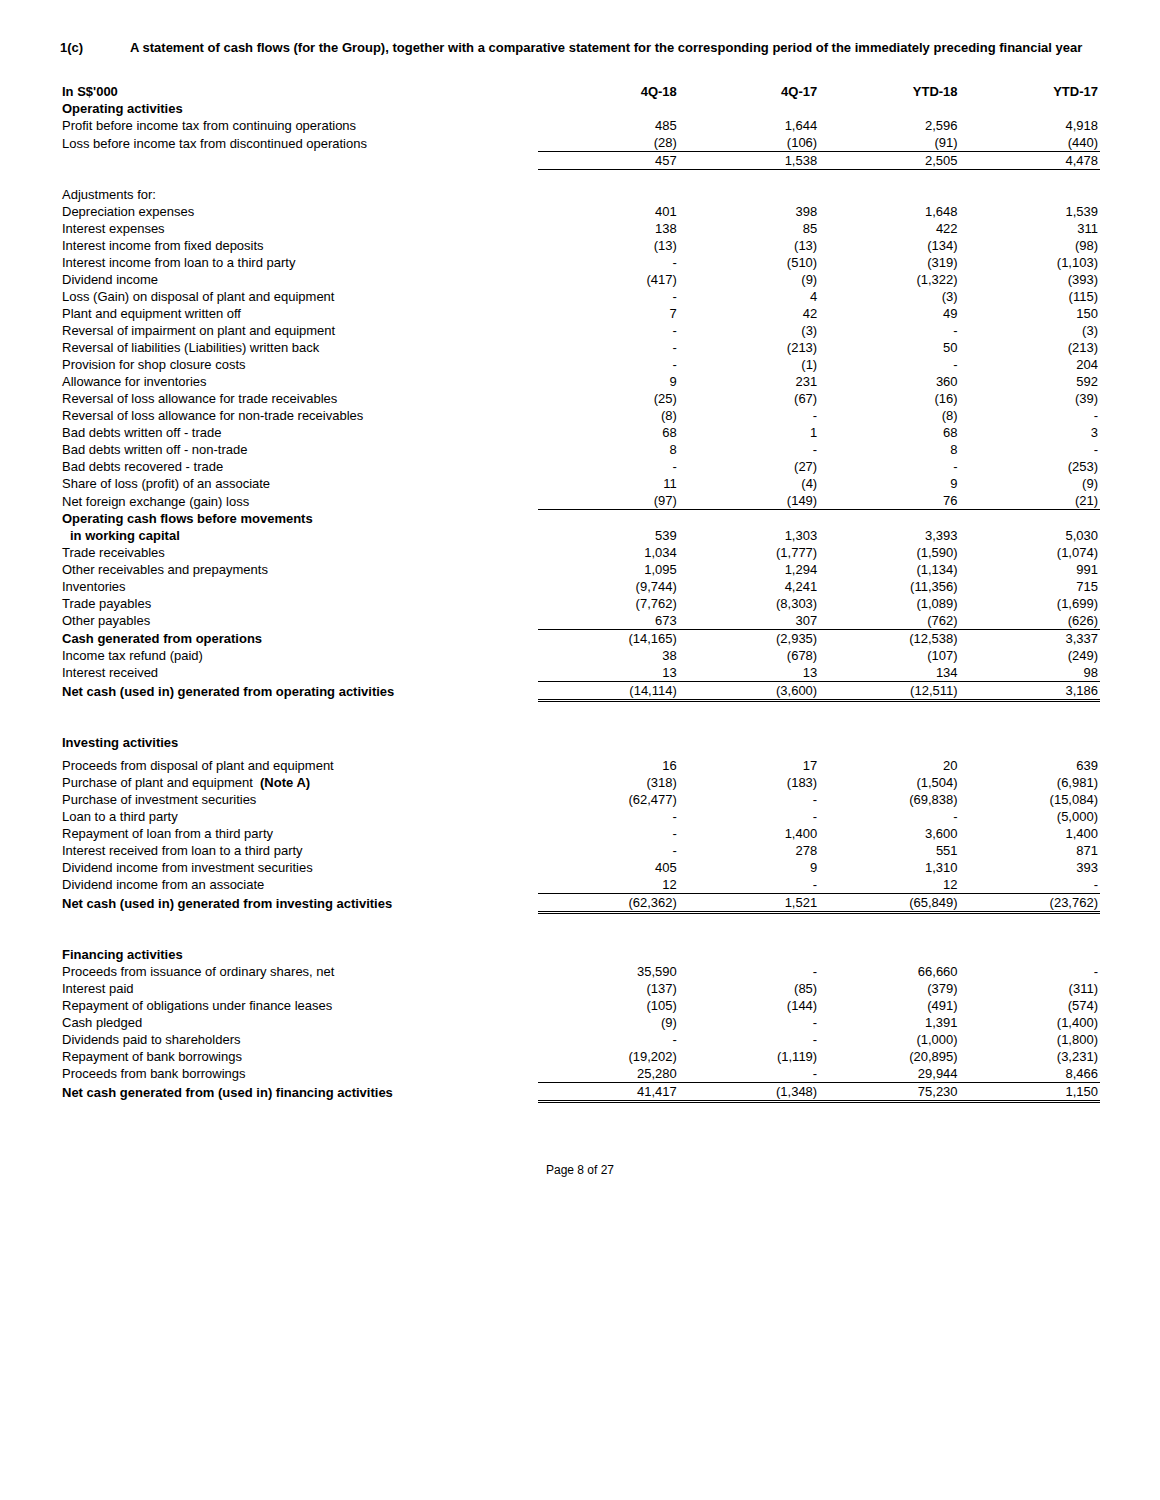1(c)
A statement of cash flows (for the Group), together with a comparative statement for the corresponding period of the immediately preceding financial year
| In S$'000 | 4Q-18 | 4Q-17 | YTD-18 | YTD-17 |
| --- | --- | --- | --- | --- |
| Operating activities | | | | |
| Profit before income tax from continuing operations | 485 | 1,644 | 2,596 | 4,918 |
| Loss before income tax from discontinued operations | (28) | (106) | (91) | (440) |
| | 457 | 1,538 | 2,505 | 4,478 |
| Adjustments for: | | | | |
| Depreciation expenses | 401 | 398 | 1,648 | 1,539 |
| Interest expenses | 138 | 85 | 422 | 311 |
| Interest income from fixed deposits | (13) | (13) | (134) | (98) |
| Interest income from loan to a third party | - | (510) | (319) | (1,103) |
| Dividend income | (417) | (9) | (1,322) | (393) |
| Loss (Gain) on disposal of plant and equipment | - | 4 | (3) | (115) |
| Plant and equipment written off | 7 | 42 | 49 | 150 |
| Reversal of impairment on plant and equipment | - | (3) | - | (3) |
| Reversal of liabilities (Liabilities) written back | - | (213) | 50 | (213) |
| Provision for shop closure costs | - | (1) | - | 204 |
| Allowance for inventories | 9 | 231 | 360 | 592 |
| Reversal of loss allowance for trade receivables | (25) | (67) | (16) | (39) |
| Reversal of loss allowance for non-trade receivables | (8) | - | (8) | - |
| Bad debts written off - trade | 68 | 1 | 68 | 3 |
| Bad debts written off - non-trade | 8 | - | 8 | - |
| Bad debts recovered - trade | - | (27) | - | (253) |
| Share of loss (profit) of an associate | 11 | (4) | 9 | (9) |
| Net foreign exchange (gain) loss | (97) | (149) | 76 | (21) |
| Operating cash flows before movements | | | | |
| in working capital | 539 | 1,303 | 3,393 | 5,030 |
| Trade receivables | 1,034 | (1,777) | (1,590) | (1,074) |
| Other receivables and prepayments | 1,095 | 1,294 | (1,134) | 991 |
| Inventories | (9,744) | 4,241 | (11,356) | 715 |
| Trade payables | (7,762) | (8,303) | (1,089) | (1,699) |
| Other payables | 673 | 307 | (762) | (626) |
| Cash generated from operations | (14,165) | (2,935) | (12,538) | 3,337 |
| Income tax refund (paid) | 38 | (678) | (107) | (249) |
| Interest received | 13 | 13 | 134 | 98 |
| Net cash (used in) generated from operating activities | (14,114) | (3,600) | (12,511) | 3,186 |
| Investing activities | | | | |
| Proceeds from disposal of plant and equipment | 16 | 17 | 20 | 639 |
| Purchase of plant and equipment (Note A) | (318) | (183) | (1,504) | (6,981) |
| Purchase of investment securities | (62,477) | - | (69,838) | (15,084) |
| Loan to a third party | - | - | - | (5,000) |
| Repayment of loan from a third party | - | 1,400 | 3,600 | 1,400 |
| Interest received from loan to a third party | - | 278 | 551 | 871 |
| Dividend income from investment securities | 405 | 9 | 1,310 | 393 |
| Dividend income from an associate | 12 | - | 12 | - |
| Net cash (used in) generated from investing activities | (62,362) | 1,521 | (65,849) | (23,762) |
| Financing activities | | | | |
| Proceeds from issuance of ordinary shares, net | 35,590 | - | 66,660 | - |
| Interest paid | (137) | (85) | (379) | (311) |
| Repayment of obligations under finance leases | (105) | (144) | (491) | (574) |
| Cash pledged | (9) | - | 1,391 | (1,400) |
| Dividends paid to shareholders | - | - | (1,000) | (1,800) |
| Repayment of bank borrowings | (19,202) | (1,119) | (20,895) | (3,231) |
| Proceeds from bank borrowings | 25,280 | - | 29,944 | 8,466 |
| Net cash generated from (used in) financing activities | 41,417 | (1,348) | 75,230 | 1,150 |
Page 8 of 27